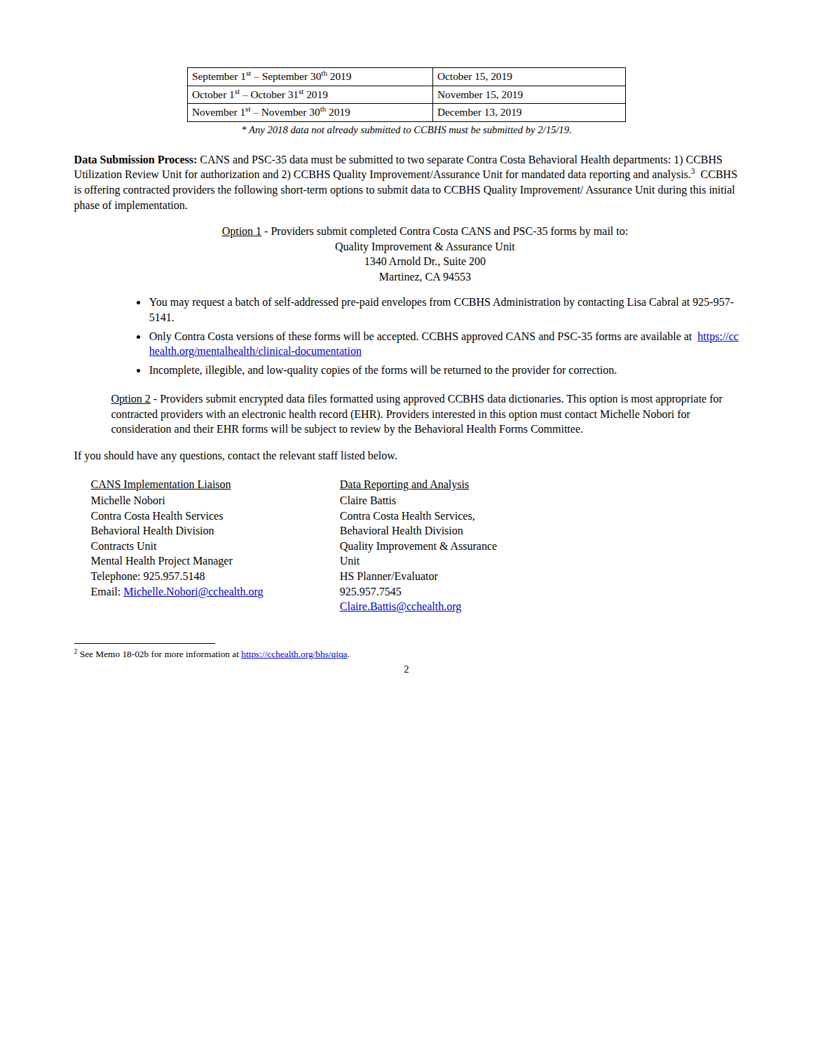| September 1 st – September 30 th 2019 | October 15, 2019 |
| October 1 st – October 31 st 2019 | November 15, 2019 |
| November 1 st – November 30 th 2019 | December 13, 2019 |
* Any 2018 data not already submitted to CCBHS must be submitted by 2/15/19.
Data Submission Process: CANS and PSC-35 data must be submitted to two separate Contra Costa Behavioral Health departments: 1) CCBHS Utilization Review Unit for authorization and 2) CCBHS Quality Improvement/Assurance Unit for mandated data reporting and analysis.3 CCBHS is offering contracted providers the following short-term options to submit data to CCBHS Quality Improvement/ Assurance Unit during this initial phase of implementation.
Option 1 - Providers submit completed Contra Costa CANS and PSC-35 forms by mail to:
Quality Improvement & Assurance Unit
1340 Arnold Dr., Suite 200
Martinez, CA 94553
You may request a batch of self-addressed pre-paid envelopes from CCBHS Administration by contacting Lisa Cabral at 925-957-5141.
Only Contra Costa versions of these forms will be accepted. CCBHS approved CANS and PSC-35 forms are available at https://cchealth.org/mentalhealth/clinical-documentation
Incomplete, illegible, and low-quality copies of the forms will be returned to the provider for correction.
Option 2 - Providers submit encrypted data files formatted using approved CCBHS data dictionaries. This option is most appropriate for contracted providers with an electronic health record (EHR). Providers interested in this option must contact Michelle Nobori for consideration and their EHR forms will be subject to review by the Behavioral Health Forms Committee.
If you should have any questions, contact the relevant staff listed below.
CANS Implementation Liaison
Michelle Nobori
Contra Costa Health Services
Behavioral Health Division
Contracts Unit
Mental Health Project Manager
Telephone: 925.957.5148
Email: Michelle.Nobori@cchealth.org
Data Reporting and Analysis
Claire Battis
Contra Costa Health Services,
Behavioral Health Division
Quality Improvement & Assurance
Unit
HS Planner/Evaluator
925.957.7545
Claire.Battis@cchealth.org
2 See Memo 18-02b for more information at https://cchealth.org/bhs/qiqa.
2